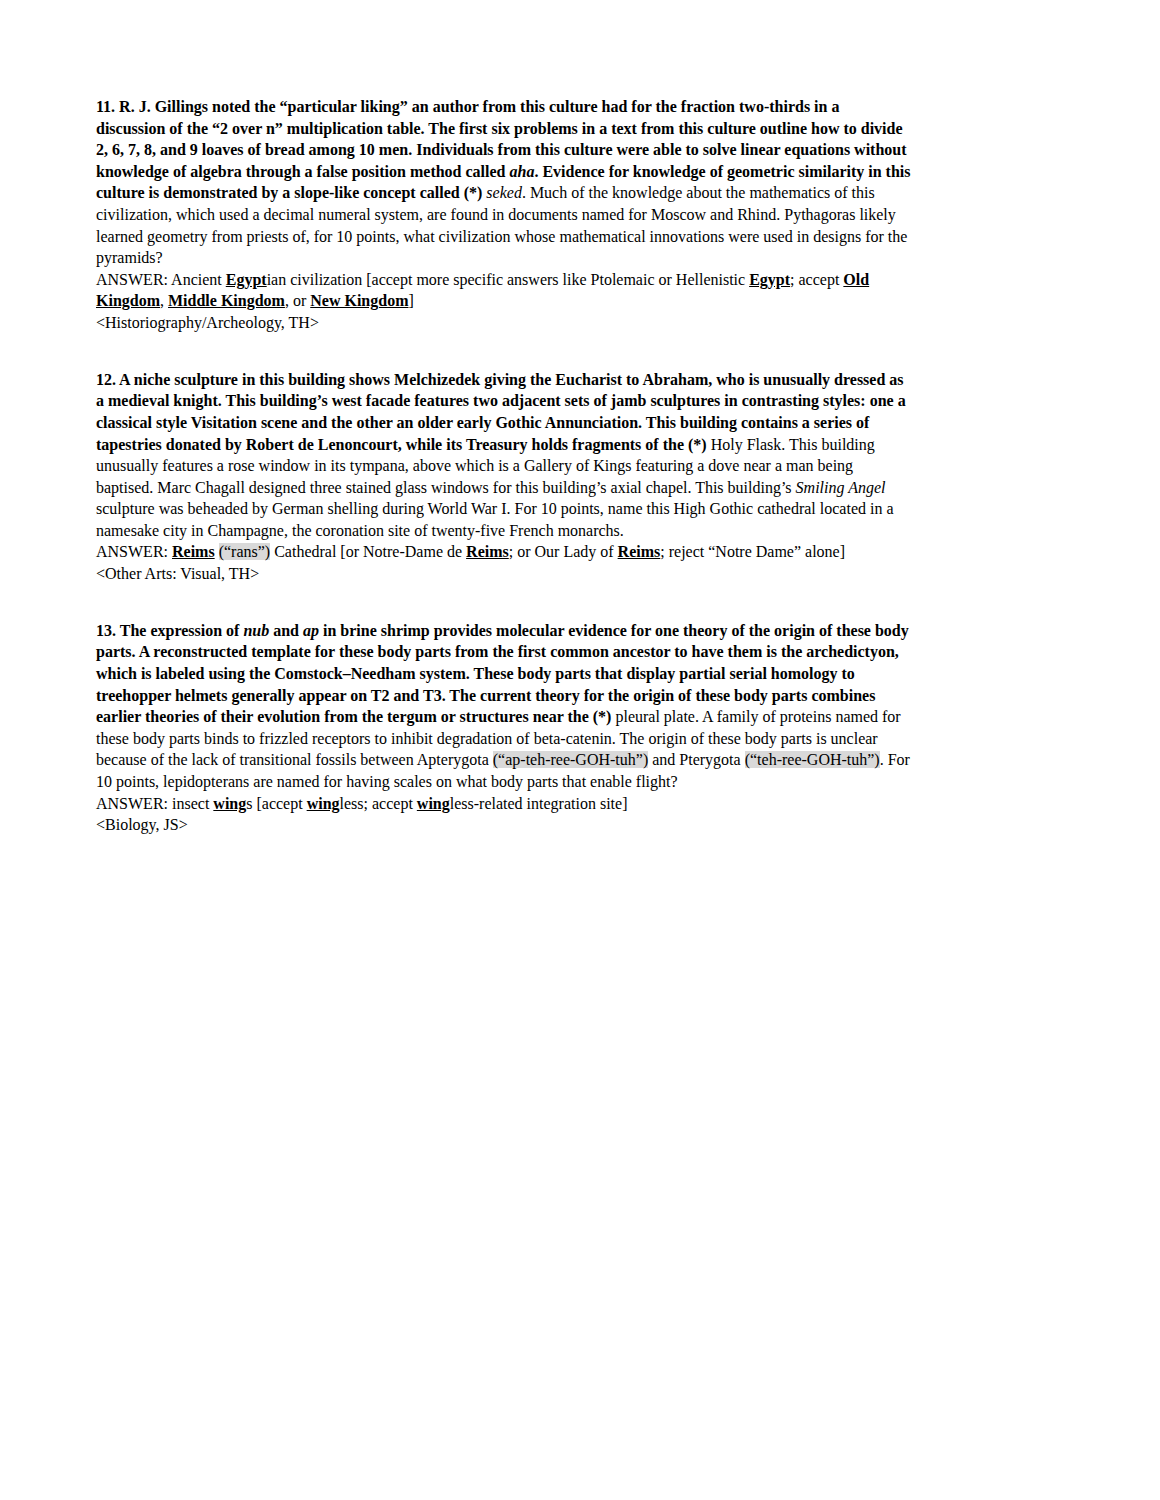11. R. J. Gillings noted the “particular liking” an author from this culture had for the fraction two-thirds in a discussion of the “2 over n” multiplication table. The first six problems in a text from this culture outline how to divide 2, 6, 7, 8, and 9 loaves of bread among 10 men. Individuals from this culture were able to solve linear equations without knowledge of algebra through a false position method called aha. Evidence for knowledge of geometric similarity in this culture is demonstrated by a slope-like concept called (*) seked. Much of the knowledge about the mathematics of this civilization, which used a decimal numeral system, are found in documents named for Moscow and Rhind. Pythagoras likely learned geometry from priests of, for 10 points, what civilization whose mathematical innovations were used in designs for the pyramids?
ANSWER: Ancient Egyptian civilization [accept more specific answers like Ptolemaic or Hellenistic Egypt; accept Old Kingdom, Middle Kingdom, or New Kingdom]
<Historiography/Archeology, TH>
12. A niche sculpture in this building shows Melchizedek giving the Eucharist to Abraham, who is unusually dressed as a medieval knight. This building’s west facade features two adjacent sets of jamb sculptures in contrasting styles: one a classical style Visitation scene and the other an older early Gothic Annunciation. This building contains a series of tapestries donated by Robert de Lenoncourt, while its Treasury holds fragments of the (*) Holy Flask. This building unusually features a rose window in its tympana, above which is a Gallery of Kings featuring a dove near a man being baptised. Marc Chagall designed three stained glass windows for this building’s axial chapel. This building’s Smiling Angel sculpture was beheaded by German shelling during World War I. For 10 points, name this High Gothic cathedral located in a namesake city in Champagne, the coronation site of twenty-five French monarchs.
ANSWER: Reims (“rans”) Cathedral [or Notre-Dame de Reims; or Our Lady of Reims; reject “Notre Dame” alone]
<Other Arts: Visual, TH>
13. The expression of nub and ap in brine shrimp provides molecular evidence for one theory of the origin of these body parts. A reconstructed template for these body parts from the first common ancestor to have them is the archedictyon, which is labeled using the Comstock–Needham system. These body parts that display partial serial homology to treehopper helmets generally appear on T2 and T3. The current theory for the origin of these body parts combines earlier theories of their evolution from the tergum or structures near the (*) pleural plate. A family of proteins named for these body parts binds to frizzled receptors to inhibit degradation of beta-catenin. The origin of these body parts is unclear because of the lack of transitional fossils between Apterygota (“ap-teh-ree-GOH-tuh”) and Pterygota (“teh-ree-GOH-tuh”). For 10 points, lepidopterans are named for having scales on what body parts that enable flight?
ANSWER: insect wings [accept wingless; accept wingless-related integration site]
<Biology, JS>